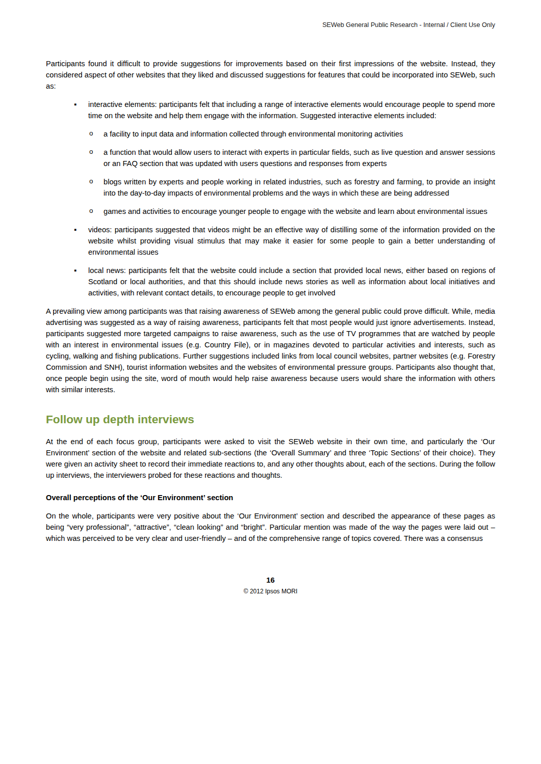SEWeb General Public Research - Internal / Client Use Only
Participants found it difficult to provide suggestions for improvements based on their first impressions of the website. Instead, they considered aspect of other websites that they liked and discussed suggestions for features that could be incorporated into SEWeb, such as:
interactive elements: participants felt that including a range of interactive elements would encourage people to spend more time on the website and help them engage with the information. Suggested interactive elements included:
a facility to input data and information collected through environmental monitoring activities
a function that would allow users to interact with experts in particular fields, such as live question and answer sessions or an FAQ section that was updated with users questions and responses from experts
blogs written by experts and people working in related industries, such as forestry and farming, to provide an insight into the day-to-day impacts of environmental problems and the ways in which these are being addressed
games and activities to encourage younger people to engage with the website and learn about environmental issues
videos: participants suggested that videos might be an effective way of distilling some of the information provided on the website whilst providing visual stimulus that may make it easier for some people to gain a better understanding of environmental issues
local news: participants felt that the website could include a section that provided local news, either based on regions of Scotland or local authorities, and that this should include news stories as well as information about local initiatives and activities, with relevant contact details, to encourage people to get involved
A prevailing view among participants was that raising awareness of SEWeb among the general public could prove difficult. While, media advertising was suggested as a way of raising awareness, participants felt that most people would just ignore advertisements. Instead, participants suggested more targeted campaigns to raise awareness, such as the use of TV programmes that are watched by people with an interest in environmental issues (e.g. Country File), or in magazines devoted to particular activities and interests, such as cycling, walking and fishing publications. Further suggestions included links from local council websites, partner websites (e.g. Forestry Commission and SNH), tourist information websites and the websites of environmental pressure groups. Participants also thought that, once people begin using the site, word of mouth would help raise awareness because users would share the information with others with similar interests.
Follow up depth interviews
At the end of each focus group, participants were asked to visit the SEWeb website in their own time, and particularly the ‘Our Environment’ section of the website and related sub-sections (the ‘Overall Summary’ and three ‘Topic Sections’ of their choice). They were given an activity sheet to record their immediate reactions to, and any other thoughts about, each of the sections. During the follow up interviews, the interviewers probed for these reactions and thoughts.
Overall perceptions of the ‘Our Environment’ section
On the whole, participants were very positive about the ‘Our Environment’ section and described the appearance of these pages as being “very professional”, “attractive”, “clean looking” and “bright”. Particular mention was made of the way the pages were laid out – which was perceived to be very clear and user-friendly – and of the comprehensive range of topics covered. There was a consensus
16 © 2012 Ipsos MORI